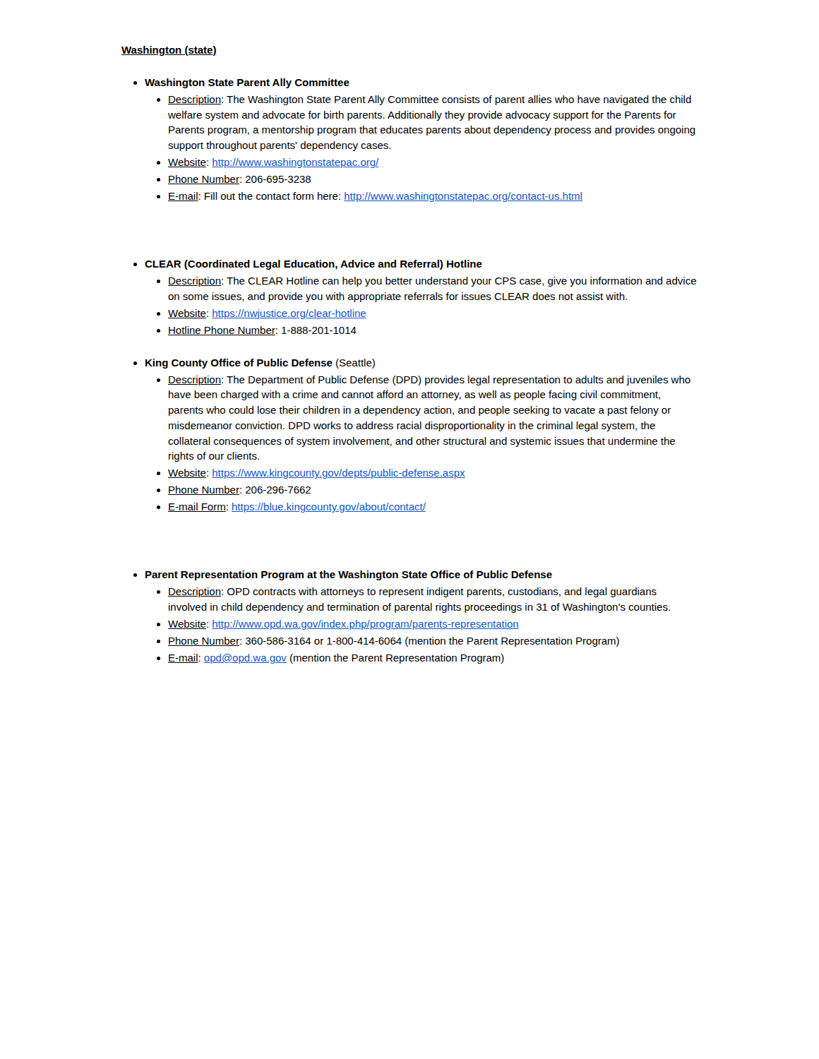Washington (state)
Washington State Parent Ally Committee
Description: The Washington State Parent Ally Committee consists of parent allies who have navigated the child welfare system and advocate for birth parents. Additionally they provide advocacy support for the Parents for Parents program, a mentorship program that educates parents about dependency process and provides ongoing support throughout parents' dependency cases.
Website: http://www.washingtonstatepac.org/
Phone Number: 206-695-3238
E-mail: Fill out the contact form here: http://www.washingtonstatepac.org/contact-us.html
CLEAR (Coordinated Legal Education, Advice and Referral) Hotline
Description: The CLEAR Hotline can help you better understand your CPS case, give you information and advice on some issues, and provide you with appropriate referrals for issues CLEAR does not assist with.
Website: https://nwjustice.org/clear-hotline
Hotline Phone Number: 1-888-201-1014
King County Office of Public Defense (Seattle)
Description: The Department of Public Defense (DPD) provides legal representation to adults and juveniles who have been charged with a crime and cannot afford an attorney, as well as people facing civil commitment, parents who could lose their children in a dependency action, and people seeking to vacate a past felony or misdemeanor conviction. DPD works to address racial disproportionality in the criminal legal system, the collateral consequences of system involvement, and other structural and systemic issues that undermine the rights of our clients.
Website: https://www.kingcounty.gov/depts/public-defense.aspx
Phone Number: 206-296-7662
E-mail Form: https://blue.kingcounty.gov/about/contact/
Parent Representation Program at the Washington State Office of Public Defense
Description: OPD contracts with attorneys to represent indigent parents, custodians, and legal guardians involved in child dependency and termination of parental rights proceedings in 31 of Washington’s counties.
Website: http://www.opd.wa.gov/index.php/program/parents-representation
Phone Number: 360-586-3164 or 1-800-414-6064 (mention the Parent Representation Program)
E-mail: opd@opd.wa.gov (mention the Parent Representation Program)